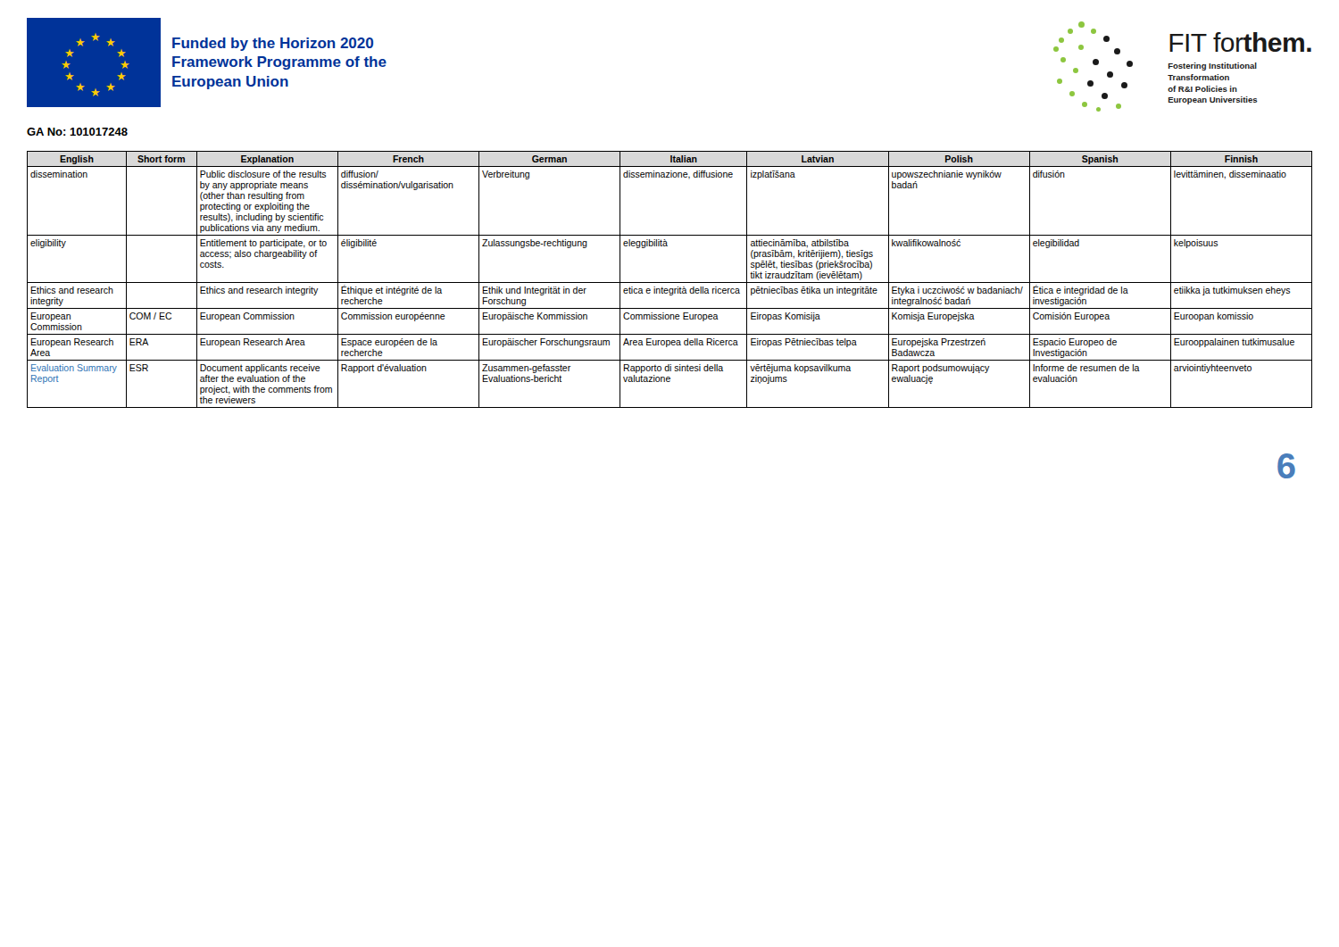★ ★ ★ ★ ★ ★ ★ ★ ★ ★ ★ ★
Funded by the Horizon 2020
Framework Programme of the
European Union
FIT forthem.
Fostering Institutional
Transformation
of R&I Policies in
European Universities
GA No: 101017248
6
| English | Short form | Explanation | French | German | Italian | Latvian | Polish | Spanish | Finnish |
| --- | --- | --- | --- | --- | --- | --- | --- | --- | --- |
| dissemination | | Public disclosure of the results by any appropriate means (other than resulting from protecting or exploiting the results), including by scientific publications via any medium. | diffusion/ dissémination/vulgarisation | Verbreitung | disseminazione, diffusione | izplatīšana | upowszechnianie wyników badań | difusión | levittäminen, disseminaatio |
| eligibility | | Entitlement to participate, or to access; also chargeability of costs. | éligibilité | Zulassungsbe-rechtigung | eleggibilità | attiecināmība, atbilstība (prasībām, kritērijiem), tiesīgs spēlēt, tiesības (priekšrocība) tikt izraudzītam (ievēlētam) | kwalifikowalność | elegibilidad | kelpoisuus |
| Ethics and research integrity | | Ethics and research integrity | Éthique et intégrité de la recherche | Ethik und Integrität in der Forschung | etica e integrità della ricerca | pētniecības ētika un integritāte | Etyka i uczciwość w badaniach/ integralność badań | Ética e integridad de la investigación | etiikka ja tutkimuksen eheys |
| European Commission | COM / EC | European Commission | Commission européenne | Europäische Kommission | Commissione Europea | Eiropas Komisija | Komisja Europejska | Comisión Europea | Euroopan komissio |
| European Research Area | ERA | European Research Area | Espace européen de la recherche | Europäischer Forschungsraum | Area Europea della Ricerca | Eiropas Pētniecības telpa | Europejska Przestrzeń Badawcza | Espacio Europeo de Investigación | Eurooppalainen tutkimusalue |
| Evaluation Summary Report | ESR | Document applicants receive after the evaluation of the project, with the comments from the reviewers | Rapport d'évaluation | Zusammen-gefasster Evaluations-bericht | Rapporto di sintesi della valutazione | vērtējuma kopsavilkuma ziņojums | Raport podsumowujący ewaluację | Informe de resumen de la evaluación | arviointiyhteenveto |